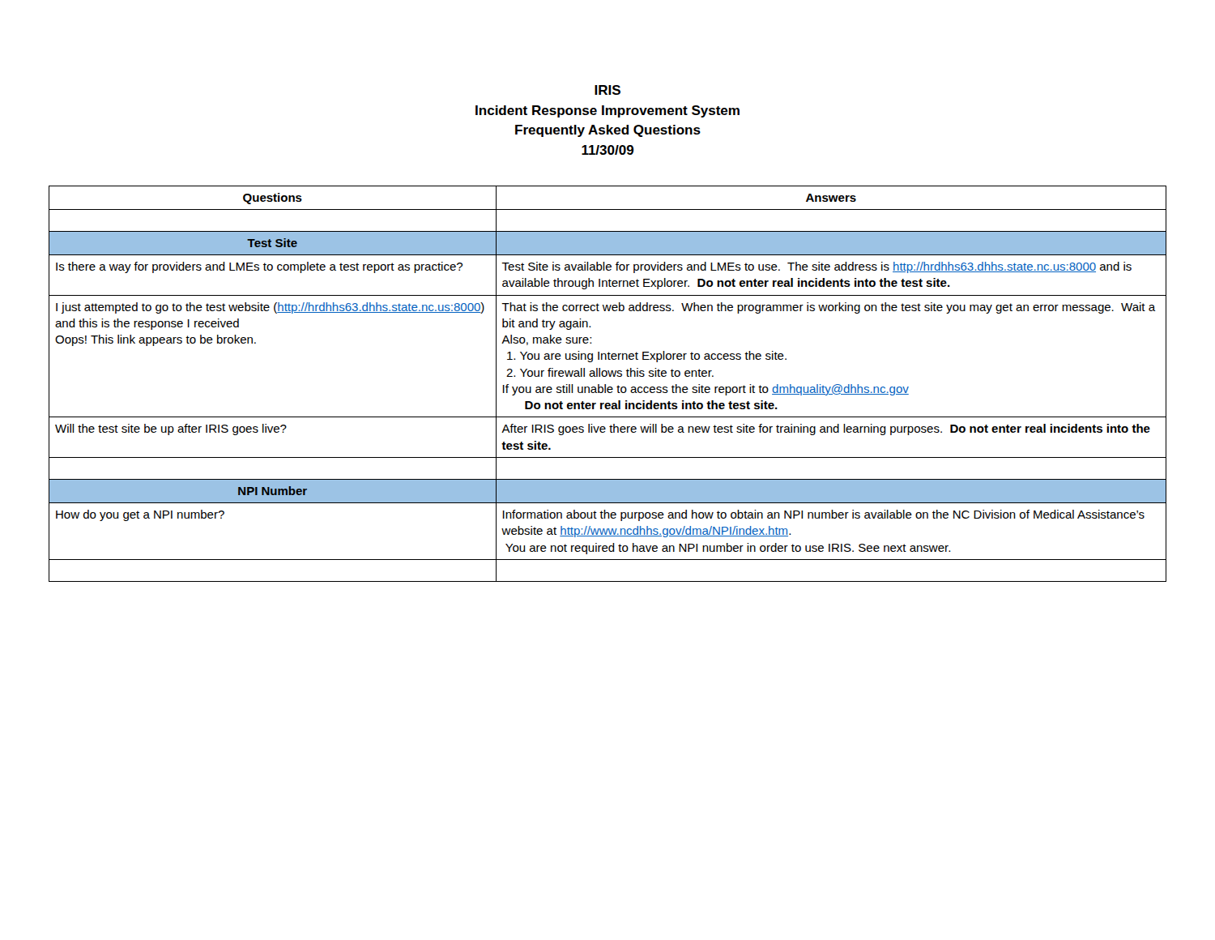IRIS
Incident Response Improvement System
Frequently Asked Questions
11/30/09
| Questions | Answers |
| --- | --- |
| Test Site | |
| Is there a way for providers and LMEs to complete a test report as practice? | Test Site is available for providers and LMEs to use. The site address is http://hrdhhs63.dhhs.state.nc.us:8000 and is available through Internet Explorer. Do not enter real incidents into the test site. |
| I just attempted to go to the test website ( http://hrdhhs63.dhhs.state.nc.us:8000 ) and this is the response I received Oops! This link appears to be broken. | That is the correct web address. When the programmer is working on the test site you may get an error message. Wait a bit and try again. Also, make sure: You are using Internet Explorer to access the site. Your firewall allows this site to enter. If you are still unable to access the site report it to dmhquality@dhhs.nc.gov Do not enter real incidents into the test site. |
| Will the test site be up after IRIS goes live? | After IRIS goes live there will be a new test site for training and learning purposes. Do not enter real incidents into the test site. |
| NPI Number | |
| How do you get a NPI number? | Information about the purpose and how to obtain an NPI number is available on the NC Division of Medical Assistance’s website at http://www.ncdhhs.gov/dma/NPI/index.htm . You are not required to have an NPI number in order to use IRIS. See next answer. |